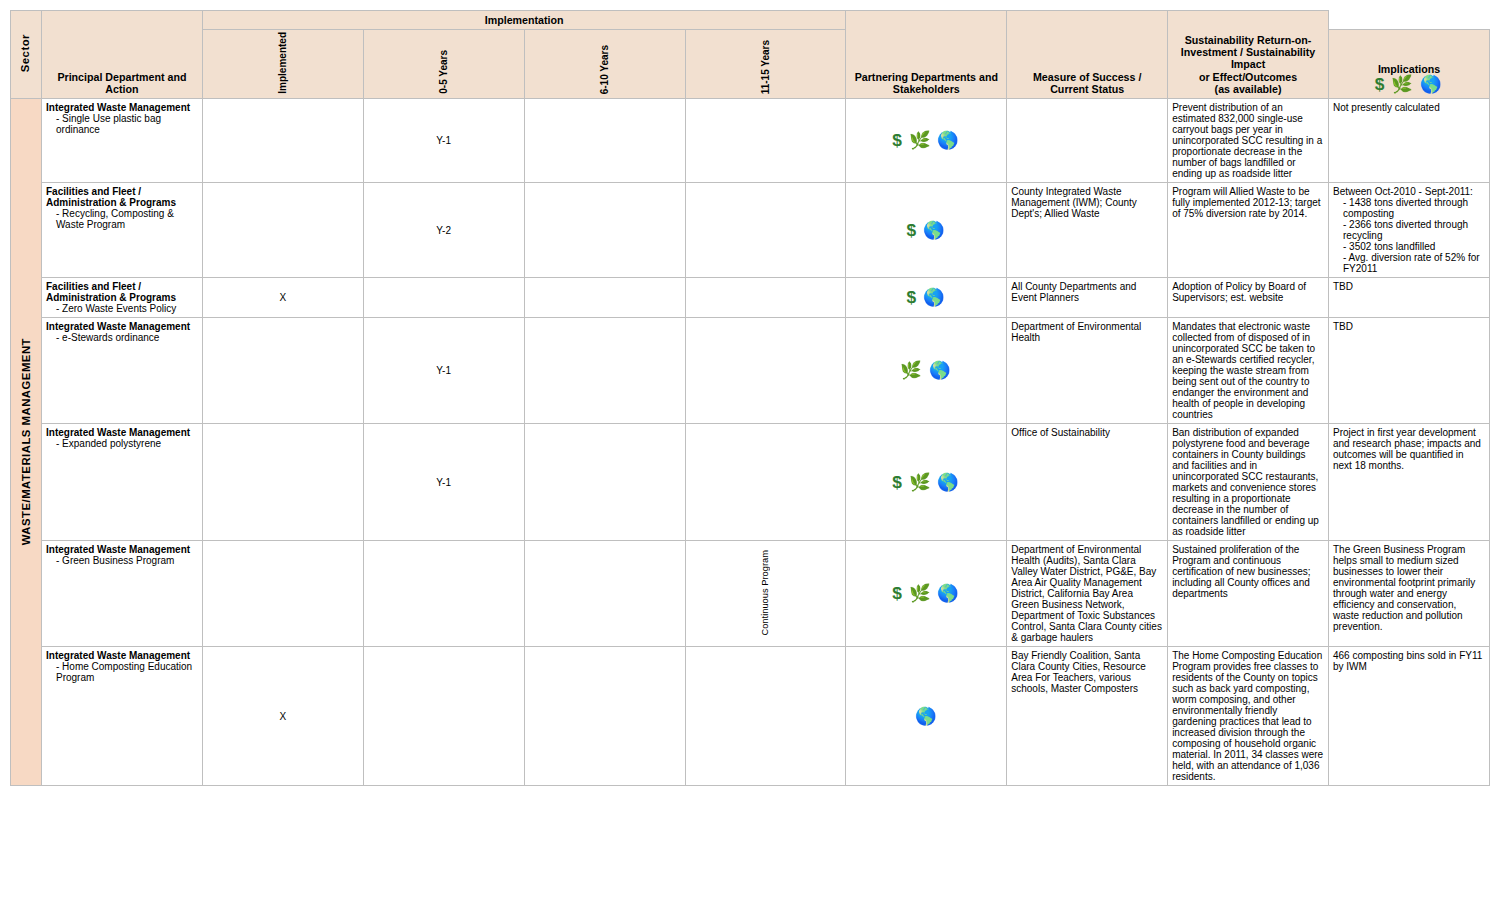| Sector | Principal Department and Action | Implementation | Partnering Departments and Stakeholders | Measure of Success / Current Status | Sustainability Return-on-Investment / Sustainability Impact or Effect/Outcomes (as available) |
| --- | --- | --- | --- | --- | --- |
| Implemented | 0-5 Years | 6-10 Years | 11-15 Years | Implications $ 🌿 🌎 |
| WASTE/MATERIALS MANAGEMENT | Integrated Waste Management Single Use plastic bag ordinance | | Y-1 | | | $ 🌿 🌎 | | Prevent distribution of an estimated 832,000 single-use carryout bags per year in unincorporated SCC resulting in a proportionate decrease in the number of bags landfilled or ending up as roadside litter | Not presently calculated |
| Facilities and Fleet / Administration & Programs Recycling, Composting & Waste Program | | Y-2 | | | $ 🌎 | County Integrated Waste Management (IWM); County Dept's; Allied Waste | Program will Allied Waste to be fully implemented 2012-13; target of 75% diversion rate by 2014. | Between Oct-2010 - Sept-2011: 1438 tons diverted through composting 2366 tons diverted through recycling 3502 tons landfilled Avg. diversion rate of 52% for FY2011 |
| Facilities and Fleet / Administration & Programs Zero Waste Events Policy | X | | | | $ 🌎 | All County Departments and Event Planners | Adoption of Policy by Board of Supervisors; est. website | TBD |
| Integrated Waste Management e-Stewards ordinance | | Y-1 | | | 🌿 🌎 | Department of Environmental Health | Mandates that electronic waste collected from of disposed of in unincorporated SCC be taken to an e-Stewards certified recycler, keeping the waste stream from being sent out of the country to endanger the environment and health of people in developing countries | TBD |
| Integrated Waste Management Expanded polystyrene | | Y-1 | | | $ 🌿 🌎 | Office of Sustainability | Ban distribution of expanded polystyrene food and beverage containers in County buildings and facilities and in unincorporated SCC restaurants, markets and convenience stores resulting in a proportionate decrease in the number of containers landfilled or ending up as roadside litter | Project in first year development and research phase; impacts and outcomes will be quantified in next 18 months. |
| Integrated Waste Management Green Business Program | | | | Continuous Program | $ 🌿 🌎 | Department of Environmental Health (Audits), Santa Clara Valley Water District, PG&E, Bay Area Air Quality Management District, California Bay Area Green Business Network, Department of Toxic Substances Control, Santa Clara County cities & garbage haulers | Sustained proliferation of the Program and continuous certification of new businesses; including all County offices and departments | The Green Business Program helps small to medium sized businesses to lower their environmental footprint primarily through water and energy efficiency and conservation, waste reduction and pollution prevention. |
| Integrated Waste Management Home Composting Education Program | X | | | | 🌎 | Bay Friendly Coalition, Santa Clara County Cities, Resource Area For Teachers, various schools, Master Composters | The Home Composting Education Program provides free classes to residents of the County on topics such as back yard composting, worm composing, and other environmentally friendly gardening practices that lead to increased division through the composing of household organic material. In 2011, 34 classes were held, with an attendance of 1,036 residents. | 466 composting bins sold in FY11 by IWM |